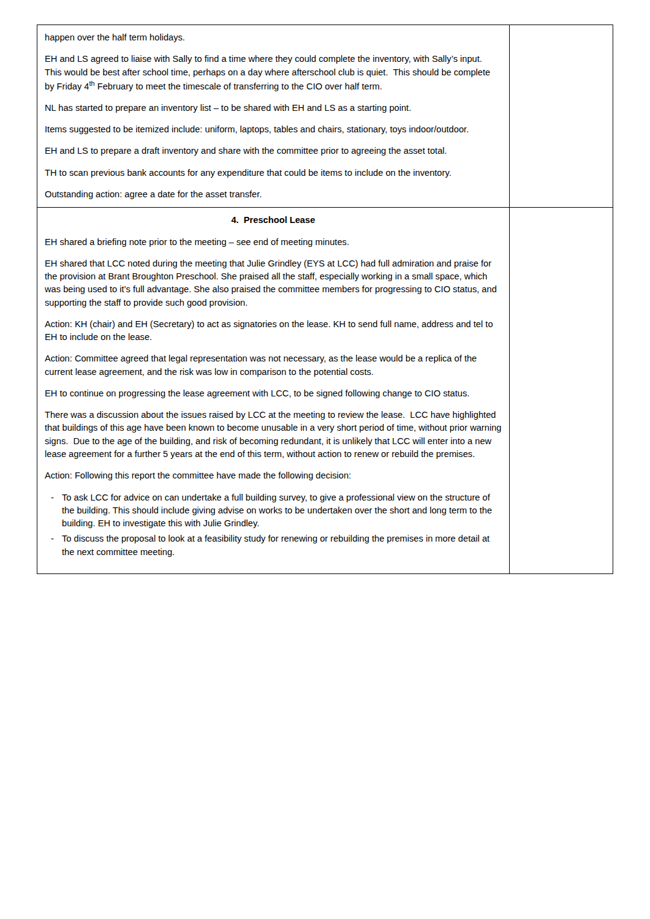| happen over the half term holidays. EH and LS agreed to liaise with Sally to find a time where they could complete the inventory, with Sally’s input. This would be best after school time, perhaps on a day where afterschool club is quiet. This should be complete by Friday 4 th February to meet the timescale of transferring to the CIO over half term. NL has started to prepare an inventory list – to be shared with EH and LS as a starting point. Items suggested to be itemized include: uniform, laptops, tables and chairs, stationary, toys indoor/outdoor. EH and LS to prepare a draft inventory and share with the committee prior to agreeing the asset total. TH to scan previous bank accounts for any expenditure that could be items to include on the inventory. Outstanding action: agree a date for the asset transfer. | |
| 4. Preschool Lease EH shared a briefing note prior to the meeting – see end of meeting minutes. EH shared that LCC noted during the meeting that Julie Grindley (EYS at LCC) had full admiration and praise for the provision at Brant Broughton Preschool. She praised all the staff, especially working in a small space, which was being used to it’s full advantage. She also praised the committee members for progressing to CIO status, and supporting the staff to provide such good provision. Action: KH (chair) and EH (Secretary) to act as signatories on the lease. KH to send full name, address and tel to EH to include on the lease. Action: Committee agreed that legal representation was not necessary, as the lease would be a replica of the current lease agreement, and the risk was low in comparison to the potential costs. EH to continue on progressing the lease agreement with LCC, to be signed following change to CIO status. There was a discussion about the issues raised by LCC at the meeting to review the lease. LCC have highlighted that buildings of this age have been known to become unusable in a very short period of time, without prior warning signs. Due to the age of the building, and risk of becoming redundant, it is unlikely that LCC will enter into a new lease agreement for a further 5 years at the end of this term, without action to renew or rebuild the premises. Action: Following this report the committee have made the following decision: To ask LCC for advice on can undertake a full building survey, to give a professional view on the structure of the building. This should include giving advise on works to be undertaken over the short and long term to the building. EH to investigate this with Julie Grindley. To discuss the proposal to look at a feasibility study for renewing or rebuilding the premises in more detail at the next committee meeting. | |